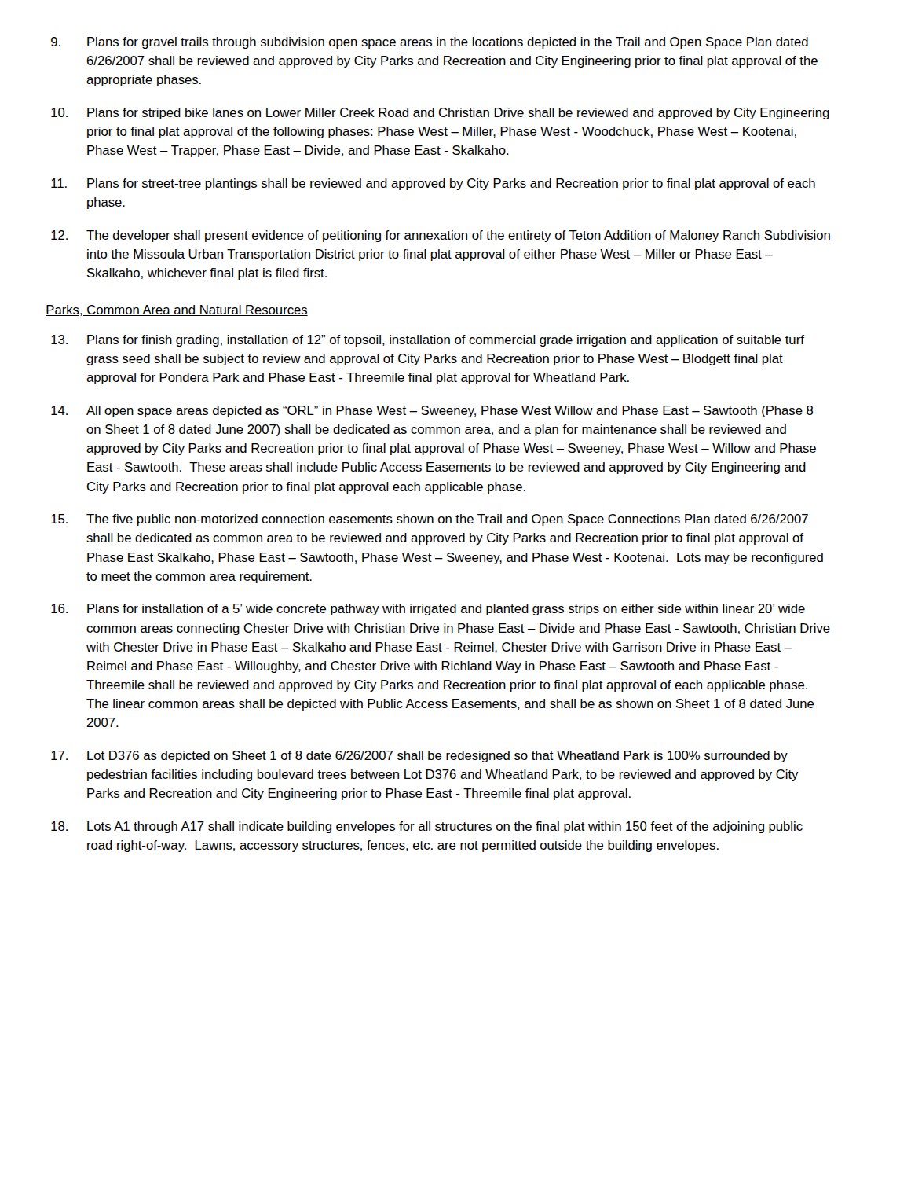9. Plans for gravel trails through subdivision open space areas in the locations depicted in the Trail and Open Space Plan dated 6/26/2007 shall be reviewed and approved by City Parks and Recreation and City Engineering prior to final plat approval of the appropriate phases.
10. Plans for striped bike lanes on Lower Miller Creek Road and Christian Drive shall be reviewed and approved by City Engineering prior to final plat approval of the following phases: Phase West – Miller, Phase West - Woodchuck, Phase West – Kootenai, Phase West – Trapper, Phase East – Divide, and Phase East - Skalkaho.
11. Plans for street-tree plantings shall be reviewed and approved by City Parks and Recreation prior to final plat approval of each phase.
12. The developer shall present evidence of petitioning for annexation of the entirety of Teton Addition of Maloney Ranch Subdivision into the Missoula Urban Transportation District prior to final plat approval of either Phase West – Miller or Phase East – Skalkaho, whichever final plat is filed first.
Parks, Common Area and Natural Resources
13. Plans for finish grading, installation of 12” of topsoil, installation of commercial grade irrigation and application of suitable turf grass seed shall be subject to review and approval of City Parks and Recreation prior to Phase West – Blodgett final plat approval for Pondera Park and Phase East - Threemile final plat approval for Wheatland Park.
14. All open space areas depicted as “ORL” in Phase West – Sweeney, Phase West Willow and Phase East – Sawtooth (Phase 8 on Sheet 1 of 8 dated June 2007) shall be dedicated as common area, and a plan for maintenance shall be reviewed and approved by City Parks and Recreation prior to final plat approval of Phase West – Sweeney, Phase West – Willow and Phase East - Sawtooth. These areas shall include Public Access Easements to be reviewed and approved by City Engineering and City Parks and Recreation prior to final plat approval each applicable phase.
15. The five public non-motorized connection easements shown on the Trail and Open Space Connections Plan dated 6/26/2007 shall be dedicated as common area to be reviewed and approved by City Parks and Recreation prior to final plat approval of Phase East Skalkaho, Phase East – Sawtooth, Phase West – Sweeney, and Phase West - Kootenai. Lots may be reconfigured to meet the common area requirement.
16. Plans for installation of a 5’ wide concrete pathway with irrigated and planted grass strips on either side within linear 20’ wide common areas connecting Chester Drive with Christian Drive in Phase East – Divide and Phase East - Sawtooth, Christian Drive with Chester Drive in Phase East – Skalkaho and Phase East - Reimel, Chester Drive with Garrison Drive in Phase East – Reimel and Phase East - Willoughby, and Chester Drive with Richland Way in Phase East – Sawtooth and Phase East - Threemile shall be reviewed and approved by City Parks and Recreation prior to final plat approval of each applicable phase. The linear common areas shall be depicted with Public Access Easements, and shall be as shown on Sheet 1 of 8 dated June 2007.
17. Lot D376 as depicted on Sheet 1 of 8 date 6/26/2007 shall be redesigned so that Wheatland Park is 100% surrounded by pedestrian facilities including boulevard trees between Lot D376 and Wheatland Park, to be reviewed and approved by City Parks and Recreation and City Engineering prior to Phase East - Threemile final plat approval.
18. Lots A1 through A17 shall indicate building envelopes for all structures on the final plat within 150 feet of the adjoining public road right-of-way. Lawns, accessory structures, fences, etc. are not permitted outside the building envelopes.